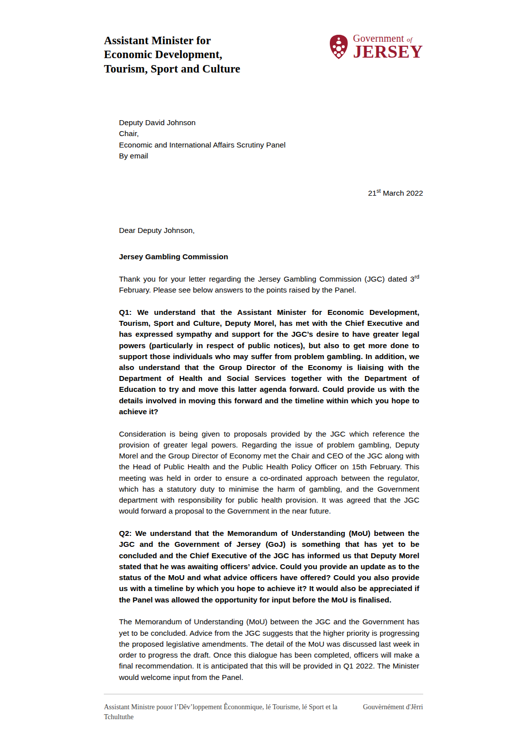Assistant Minister for
Economic Development,
Tourism, Sport and Culture
Government of JERSEY
Deputy David Johnson
Chair,
Economic and International Affairs Scrutiny Panel
By email
21st March 2022
Dear Deputy Johnson,
Jersey Gambling Commission
Thank you for your letter regarding the Jersey Gambling Commission (JGC) dated 3rd February. Please see below answers to the points raised by the Panel.
Q1: We understand that the Assistant Minister for Economic Development, Tourism, Sport and Culture, Deputy Morel, has met with the Chief Executive and has expressed sympathy and support for the JGC’s desire to have greater legal powers (particularly in respect of public notices), but also to get more done to support those individuals who may suffer from problem gambling. In addition, we also understand that the Group Director of the Economy is liaising with the Department of Health and Social Services together with the Department of Education to try and move this latter agenda forward. Could provide us with the details involved in moving this forward and the timeline within which you hope to achieve it?
Consideration is being given to proposals provided by the JGC which reference the provision of greater legal powers. Regarding the issue of problem gambling, Deputy Morel and the Group Director of Economy met the Chair and CEO of the JGC along with the Head of Public Health and the Public Health Policy Officer on 15th February. This meeting was held in order to ensure a co-ordinated approach between the regulator, which has a statutory duty to minimise the harm of gambling, and the Government department with responsibility for public health provision. It was agreed that the JGC would forward a proposal to the Government in the near future.
Q2: We understand that the Memorandum of Understanding (MoU) between the JGC and the Government of Jersey (GoJ) is something that has yet to be concluded and the Chief Executive of the JGC has informed us that Deputy Morel stated that he was awaiting officers’ advice. Could you provide an update as to the status of the MoU and what advice officers have offered? Could you also provide us with a timeline by which you hope to achieve it? It would also be appreciated if the Panel was allowed the opportunity for input before the MoU is finalised.
The Memorandum of Understanding (MoU) between the JGC and the Government has yet to be concluded. Advice from the JGC suggests that the higher priority is progressing the proposed legislative amendments. The detail of the MoU was discussed last week in order to progress the draft. Once this dialogue has been completed, officers will make a final recommendation. It is anticipated that this will be provided in Q1 2022. The Minister would welcome input from the Panel.
Assistant Ministre pouor l’Dêv’loppement Êcononmique, lé Tourisme, lé Sport et la Tchultuthe
Gouvèrnément d'Jêrri